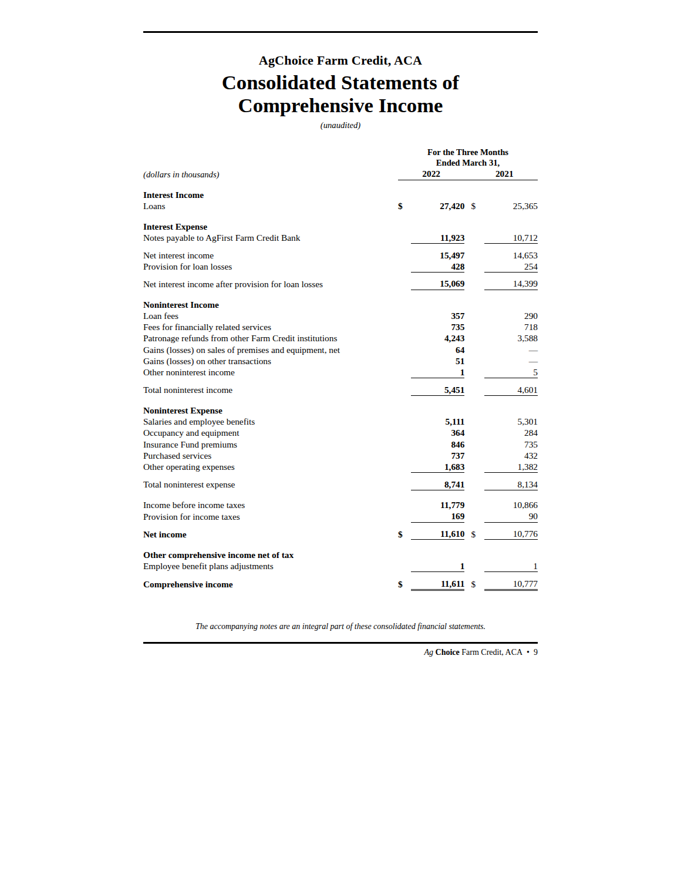AgChoice Farm Credit, ACA
Consolidated Statements of
Comprehensive Income
(unaudited)
| | For the Three Months |
| | Ended March 31, |
| (dollars in thousands) | 2022 | | 2021 |
| Interest Income | |
| Loans | $ | 27,420 | | $ | 25,365 |
| Interest Expense | |
| Notes payable to AgFirst Farm Credit Bank | | 11,923 | | | 10,712 |
| Net interest income | | 15,497 | | | 14,653 |
| Provision for loan losses | | 428 | | | 254 |
| Net interest income after provision for loan losses | | 15,069 | | | 14,399 |
| Noninterest Income | |
| Loan fees | | 357 | | | 290 |
| Fees for financially related services | | 735 | | | 718 |
| Patronage refunds from other Farm Credit institutions | | 4,243 | | | 3,588 |
| Gains (losses) on sales of premises and equipment, net | | 64 | | | — |
| Gains (losses) on other transactions | | 51 | | | — |
| Other noninterest income | | 1 | | | 5 |
| Total noninterest income | | 5,451 | | | 4,601 |
| Noninterest Expense | |
| Salaries and employee benefits | | 5,111 | | | 5,301 |
| Occupancy and equipment | | 364 | | | 284 |
| Insurance Fund premiums | | 846 | | | 735 |
| Purchased services | | 737 | | | 432 |
| Other operating expenses | | 1,683 | | | 1,382 |
| Total noninterest expense | | 8,741 | | | 8,134 |
| Income before income taxes | | 11,779 | | | 10,866 |
| Provision for income taxes | | 169 | | | 90 |
| Net income | $ | 11,610 | | $ | 10,776 |
| Other comprehensive income net of tax | |
| Employee benefit plans adjustments | | 1 | | | 1 |
| Comprehensive income | $ | 11,611 | | $ | 10,777 |
The accompanying notes are an integral part of these consolidated financial statements.
Ag Choice Farm Credit, ACA • 9